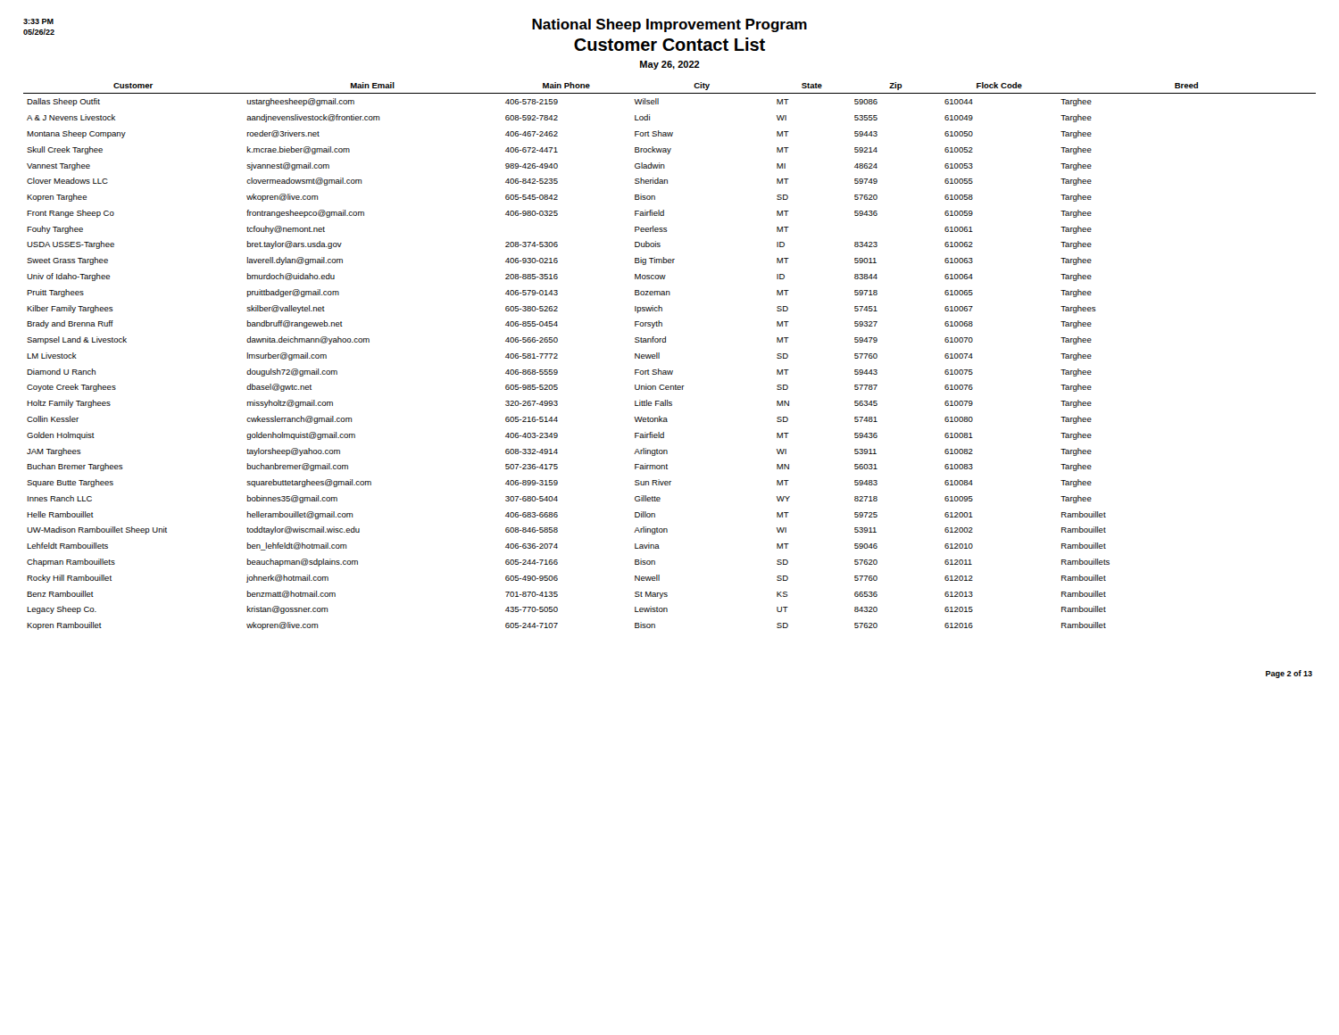3:33 PM
05/26/22
National Sheep Improvement Program
Customer Contact List
May 26, 2022
| Customer | Main Email | Main Phone | City | State | Zip | Flock Code | Breed |
| --- | --- | --- | --- | --- | --- | --- | --- |
| Dallas Sheep Outfit | ustargheesheep@gmail.com | 406-578-2159 | Wilsell | MT | 59086 | 610044 | Targhee |
| A & J Nevens Livestock | aandjnevenslivestock@frontier.com | 608-592-7842 | Lodi | WI | 53555 | 610049 | Targhee |
| Montana Sheep Company | roeder@3rivers.net | 406-467-2462 | Fort Shaw | MT | 59443 | 610050 | Targhee |
| Skull Creek Targhee | k.mcrae.bieber@gmail.com | 406-672-4471 | Brockway | MT | 59214 | 610052 | Targhee |
| Vannest Targhee | sjvannest@gmail.com | 989-426-4940 | Gladwin | MI | 48624 | 610053 | Targhee |
| Clover Meadows LLC | clovermeadowsmt@gmail.com | 406-842-5235 | Sheridan | MT | 59749 | 610055 | Targhee |
| Kopren Targhee | wkopren@live.com | 605-545-0842 | Bison | SD | 57620 | 610058 | Targhee |
| Front Range Sheep Co | frontrangesheepco@gmail.com | 406-980-0325 | Fairfield | MT | 59436 | 610059 | Targhee |
| Fouhy Targhee | tcfouhy@nemont.net | | Peerless | MT | | 610061 | Targhee |
| USDA USSES-Targhee | bret.taylor@ars.usda.gov | 208-374-5306 | Dubois | ID | 83423 | 610062 | Targhee |
| Sweet Grass Targhee | laverell.dylan@gmail.com | 406-930-0216 | Big Timber | MT | 59011 | 610063 | Targhee |
| Univ of Idaho-Targhee | bmurdoch@uidaho.edu | 208-885-3516 | Moscow | ID | 83844 | 610064 | Targhee |
| Pruitt Targhees | pruittbadger@gmail.com | 406-579-0143 | Bozeman | MT | 59718 | 610065 | Targhee |
| Kilber Family Targhees | skilber@valleytel.net | 605-380-5262 | Ipswich | SD | 57451 | 610067 | Targhees |
| Brady and Brenna Ruff | bandbruff@rangeweb.net | 406-855-0454 | Forsyth | MT | 59327 | 610068 | Targhee |
| Sampsel Land & Livestock | dawnita.deichmann@yahoo.com | 406-566-2650 | Stanford | MT | 59479 | 610070 | Targhee |
| LM Livestock | lmsurber@gmail.com | 406-581-7772 | Newell | SD | 57760 | 610074 | Targhee |
| Diamond U Ranch | dougulsh72@gmail.com | 406-868-5559 | Fort Shaw | MT | 59443 | 610075 | Targhee |
| Coyote Creek Targhees | dbasel@gwtc.net | 605-985-5205 | Union Center | SD | 57787 | 610076 | Targhee |
| Holtz Family Targhees | missyholtz@gmail.com | 320-267-4993 | Little Falls | MN | 56345 | 610079 | Targhee |
| Collin Kessler | cwkesslerranch@gmail.com | 605-216-5144 | Wetonka | SD | 57481 | 610080 | Targhee |
| Golden Holmquist | goldenholmquist@gmail.com | 406-403-2349 | Fairfield | MT | 59436 | 610081 | Targhee |
| JAM Targhees | taylorsheep@yahoo.com | 608-332-4914 | Arlington | WI | 53911 | 610082 | Targhee |
| Buchan Bremer Targhees | buchanbremer@gmail.com | 507-236-4175 | Fairmont | MN | 56031 | 610083 | Targhee |
| Square Butte Targhees | squarebuttetarghees@gmail.com | 406-899-3159 | Sun River | MT | 59483 | 610084 | Targhee |
| Innes Ranch LLC | bobinnes35@gmail.com | 307-680-5404 | Gillette | WY | 82718 | 610095 | Targhee |
| Helle Rambouillet | hellerambouillet@gmail.com | 406-683-6686 | Dillon | MT | 59725 | 612001 | Rambouillet |
| UW-Madison Rambouillet Sheep Unit | toddtaylor@wiscmail.wisc.edu | 608-846-5858 | Arlington | WI | 53911 | 612002 | Rambouillet |
| Lehfeldt Rambouillets | ben_lehfeldt@hotmail.com | 406-636-2074 | Lavina | MT | 59046 | 612010 | Rambouillet |
| Chapman Rambouillets | beauchapman@sdplains.com | 605-244-7166 | Bison | SD | 57620 | 612011 | Rambouillets |
| Rocky Hill Rambouillet | johnerk@hotmail.com | 605-490-9506 | Newell | SD | 57760 | 612012 | Rambouillet |
| Benz Rambouillet | benzmatt@hotmail.com | 701-870-4135 | St Marys | KS | 66536 | 612013 | Rambouillet |
| Legacy Sheep Co. | kristan@gossner.com | 435-770-5050 | Lewiston | UT | 84320 | 612015 | Rambouillet |
| Kopren Rambouillet | wkopren@live.com | 605-244-7107 | Bison | SD | 57620 | 612016 | Rambouillet |
Page 2 of 13